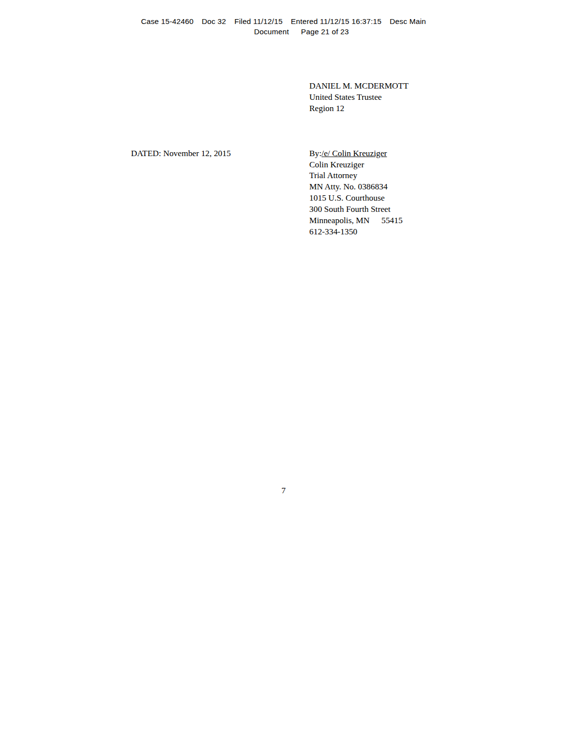Case 15-42460 Doc 32 Filed 11/12/15 Entered 11/12/15 16:37:15 Desc Main Document Page 21 of 23
DANIEL M. MCDERMOTT
United States Trustee
Region 12
DATED: November 12, 2015
By:/e/ Colin Kreuziger
Colin Kreuziger
Trial Attorney
MN Atty. No. 0386834
1015 U.S. Courthouse
300 South Fourth Street
Minneapolis, MN 55415
612-334-1350
7